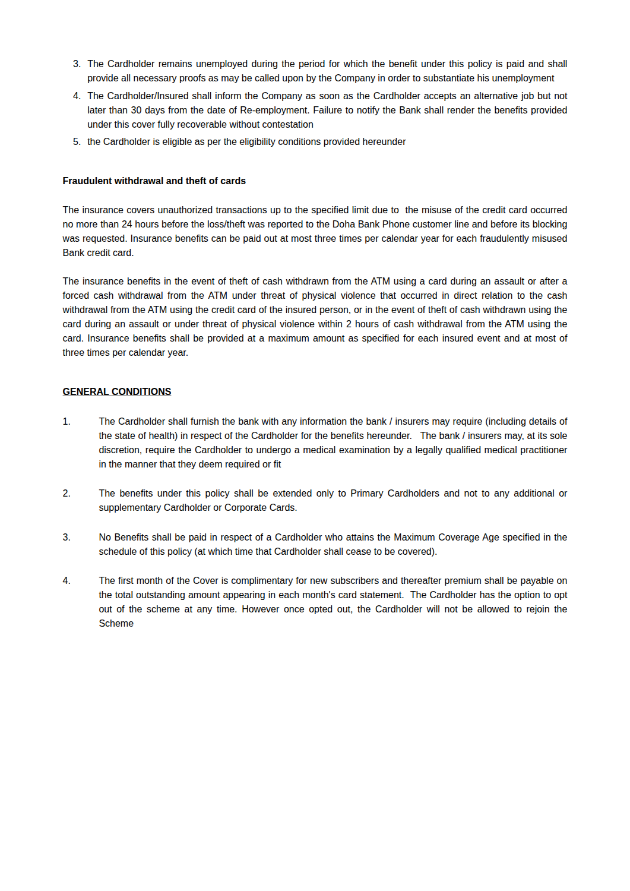The Cardholder remains unemployed during the period for which the benefit under this policy is paid and shall provide all necessary proofs as may be called upon by the Company in order to substantiate his unemployment
The Cardholder/Insured shall inform the Company as soon as the Cardholder accepts an alternative job but not later than 30 days from the date of Re-employment. Failure to notify the Bank shall render the benefits provided under this cover fully recoverable without contestation
the Cardholder is eligible as per the eligibility conditions provided hereunder
Fraudulent withdrawal and theft of cards
The insurance covers unauthorized transactions up to the specified limit due to the misuse of the credit card occurred no more than 24 hours before the loss/theft was reported to the Doha Bank Phone customer line and before its blocking was requested. Insurance benefits can be paid out at most three times per calendar year for each fraudulently misused Bank credit card.
The insurance benefits in the event of theft of cash withdrawn from the ATM using a card during an assault or after a forced cash withdrawal from the ATM under threat of physical violence that occurred in direct relation to the cash withdrawal from the ATM using the credit card of the insured person, or in the event of theft of cash withdrawn using the card during an assault or under threat of physical violence within 2 hours of cash withdrawal from the ATM using the card. Insurance benefits shall be provided at a maximum amount as specified for each insured event and at most of three times per calendar year.
GENERAL CONDITIONS
| 1. | The Cardholder shall furnish the bank with any information the bank / insurers may require (including details of the state of health) in respect of the Cardholder for the benefits hereunder. The bank / insurers may, at its sole discretion, require the Cardholder to undergo a medical examination by a legally qualified medical practitioner in the manner that they deem required or fit |
| 2. | The benefits under this policy shall be extended only to Primary Cardholders and not to any additional or supplementary Cardholder or Corporate Cards. |
| 3. | No Benefits shall be paid in respect of a Cardholder who attains the Maximum Coverage Age specified in the schedule of this policy (at which time that Cardholder shall cease to be covered). |
| 4. | The first month of the Cover is complimentary for new subscribers and thereafter premium shall be payable on the total outstanding amount appearing in each month's card statement. The Cardholder has the option to opt out of the scheme at any time. However once opted out, the Cardholder will not be allowed to rejoin the Scheme |